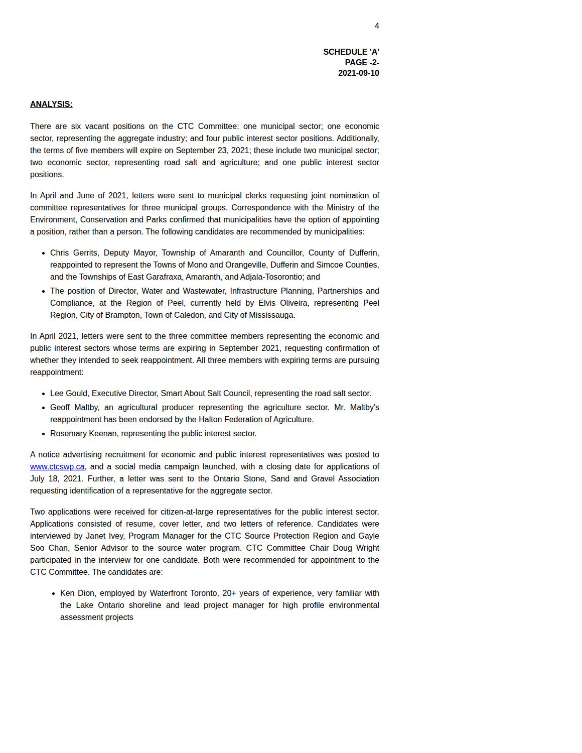4
SCHEDULE 'A'
PAGE -2-
2021-09-10
ANALYSIS:
There are six vacant positions on the CTC Committee: one municipal sector; one economic sector, representing the aggregate industry; and four public interest sector positions. Additionally, the terms of five members will expire on September 23, 2021; these include two municipal sector; two economic sector, representing road salt and agriculture; and one public interest sector positions.
In April and June of 2021, letters were sent to municipal clerks requesting joint nomination of committee representatives for three municipal groups. Correspondence with the Ministry of the Environment, Conservation and Parks confirmed that municipalities have the option of appointing a position, rather than a person. The following candidates are recommended by municipalities:
Chris Gerrits, Deputy Mayor, Township of Amaranth and Councillor, County of Dufferin, reappointed to represent the Towns of Mono and Orangeville, Dufferin and Simcoe Counties, and the Townships of East Garafraxa, Amaranth, and Adjala-Tosorontio; and
The position of Director, Water and Wastewater, Infrastructure Planning, Partnerships and Compliance, at the Region of Peel, currently held by Elvis Oliveira, representing Peel Region, City of Brampton, Town of Caledon, and City of Mississauga.
In April 2021, letters were sent to the three committee members representing the economic and public interest sectors whose terms are expiring in September 2021, requesting confirmation of whether they intended to seek reappointment. All three members with expiring terms are pursuing reappointment:
Lee Gould, Executive Director, Smart About Salt Council, representing the road salt sector.
Geoff Maltby, an agricultural producer representing the agriculture sector. Mr. Maltby's reappointment has been endorsed by the Halton Federation of Agriculture.
Rosemary Keenan, representing the public interest sector.
A notice advertising recruitment for economic and public interest representatives was posted to www.ctcswp.ca, and a social media campaign launched, with a closing date for applications of July 18, 2021. Further, a letter was sent to the Ontario Stone, Sand and Gravel Association requesting identification of a representative for the aggregate sector.
Two applications were received for citizen-at-large representatives for the public interest sector. Applications consisted of resume, cover letter, and two letters of reference. Candidates were interviewed by Janet Ivey, Program Manager for the CTC Source Protection Region and Gayle Soo Chan, Senior Advisor to the source water program. CTC Committee Chair Doug Wright participated in the interview for one candidate. Both were recommended for appointment to the CTC Committee. The candidates are:
Ken Dion, employed by Waterfront Toronto, 20+ years of experience, very familiar with the Lake Ontario shoreline and lead project manager for high profile environmental assessment projects